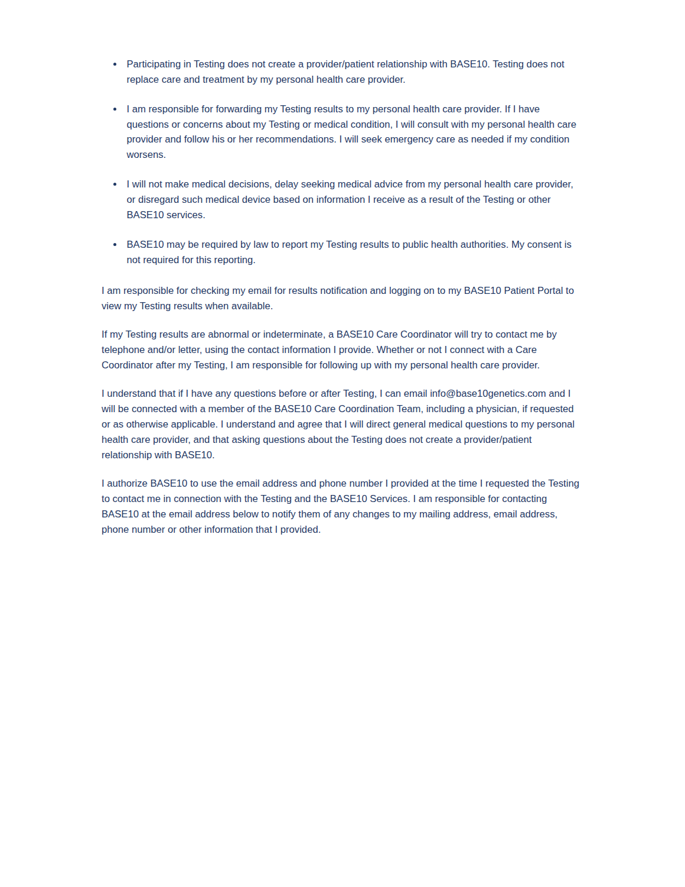Participating in Testing does not create a provider/patient relationship with BASE10. Testing does not replace care and treatment by my personal health care provider.
I am responsible for forwarding my Testing results to my personal health care provider. If I have questions or concerns about my Testing or medical condition, I will consult with my personal health care provider and follow his or her recommendations. I will seek emergency care as needed if my condition worsens.
I will not make medical decisions, delay seeking medical advice from my personal health care provider, or disregard such medical device based on information I receive as a result of the Testing or other BASE10 services.
BASE10 may be required by law to report my Testing results to public health authorities. My consent is not required for this reporting.
I am responsible for checking my email for results notification and logging on to my BASE10 Patient Portal to view my Testing results when available.
If my Testing results are abnormal or indeterminate, a BASE10 Care Coordinator will try to contact me by telephone and/or letter, using the contact information I provide. Whether or not I connect with a Care Coordinator after my Testing, I am responsible for following up with my personal health care provider.
I understand that if I have any questions before or after Testing, I can email info@base10genetics.com and I will be connected with a member of the BASE10 Care Coordination Team, including a physician, if requested or as otherwise applicable. I understand and agree that I will direct general medical questions to my personal health care provider, and that asking questions about the Testing does not create a provider/patient relationship with BASE10.
I authorize BASE10 to use the email address and phone number I provided at the time I requested the Testing to contact me in connection with the Testing and the BASE10 Services. I am responsible for contacting BASE10 at the email address below to notify them of any changes to my mailing address, email address, phone number or other information that I provided.